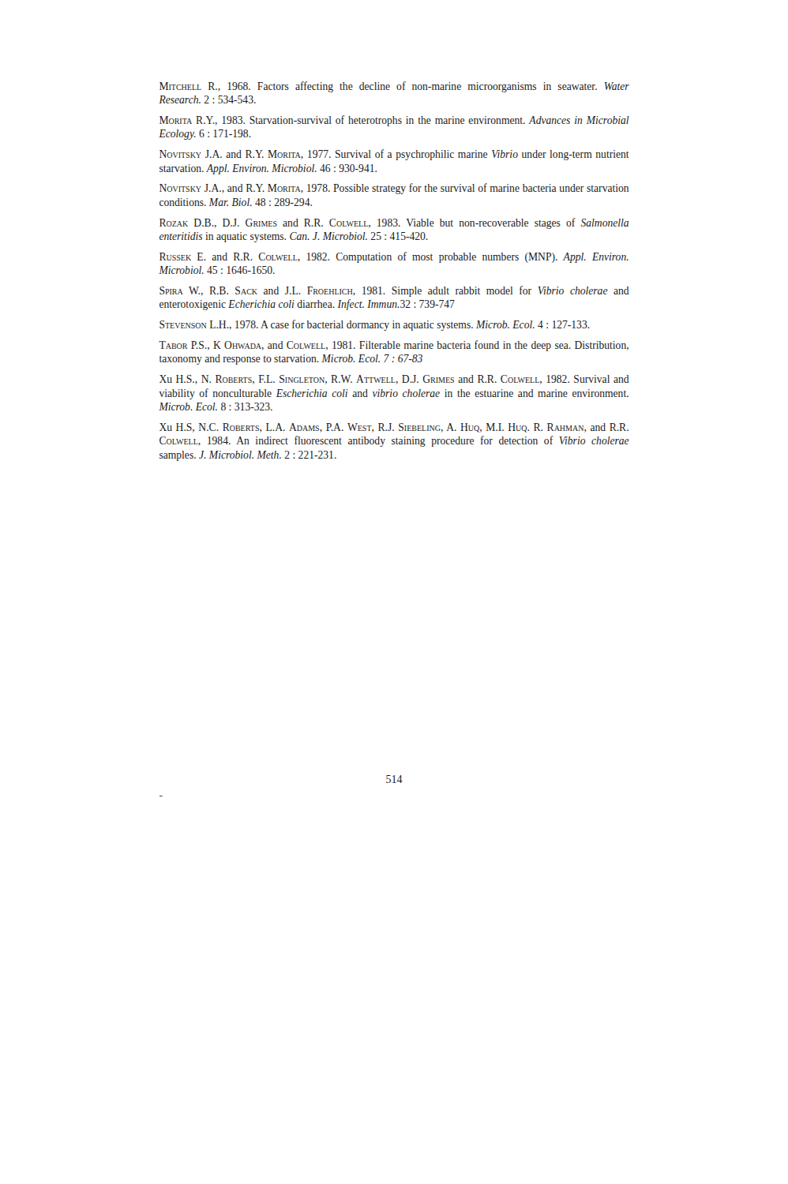Mitchell R., 1968. Factors affecting the decline of non-marine microorganisms in seawater. Water Research. 2 : 534-543.
Morita R.Y., 1983. Starvation-survival of heterotrophs in the marine environment. Advances in Microbial Ecology. 6 : 171-198.
Novitsky J.A. and R.Y. Morita, 1977. Survival of a psychrophilic marine Vibrio under long-term nutrient starvation. Appl. Environ. Microbiol. 46 : 930-941.
Novitsky J.A., and R.Y. Morita, 1978. Possible strategy for the survival of marine bacteria under starvation conditions. Mar. Biol. 48 : 289-294.
Rozak D.B., D.J. Grimes and R.R. Colwell, 1983. Viable but non-recoverable stages of Salmonella enteritidis in aquatic systems. Can. J. Microbiol. 25 : 415-420.
Russek E. and R.R. Colwell, 1982. Computation of most probable numbers (MNP). Appl. Environ. Microbiol. 45 : 1646-1650.
Spira W., R.B. Sack and J.L. Froehlich, 1981. Simple adult rabbit model for Vibrio cholerae and enterotoxigenic Echerichia coli diarrhea. Infect. Immun. 32 : 739-747
Stevenson L.H., 1978. A case for bacterial dormancy in aquatic systems. Microb. Ecol. 4 : 127-133.
Tabor P.S., K Ohwada, and Colwell, 1981. Filterable marine bacteria found in the deep sea. Distribution, taxonomy and response to starvation. Microb. Ecol. 7 : 67-83
Xu H.S., N. Roberts, F.L. Singleton, R.W. Attwell, D.J. Grimes and R.R. Colwell, 1982. Survival and viability of nonculturable Escherichia coli and vibrio cholerae in the estuarine and marine environment. Microb. Ecol. 8 : 313-323.
Xu H.S, N.C. Roberts, L.A. Adams, P.A. West, R.J. Siebeling, A. Huq, M.I. Huq. R. Rahman, and R.R. Colwell, 1984. An indirect fluorescent antibody staining procedure for detection of Vibrio cholerae samples. J. Microbiol. Meth. 2 : 221-231.
514
-